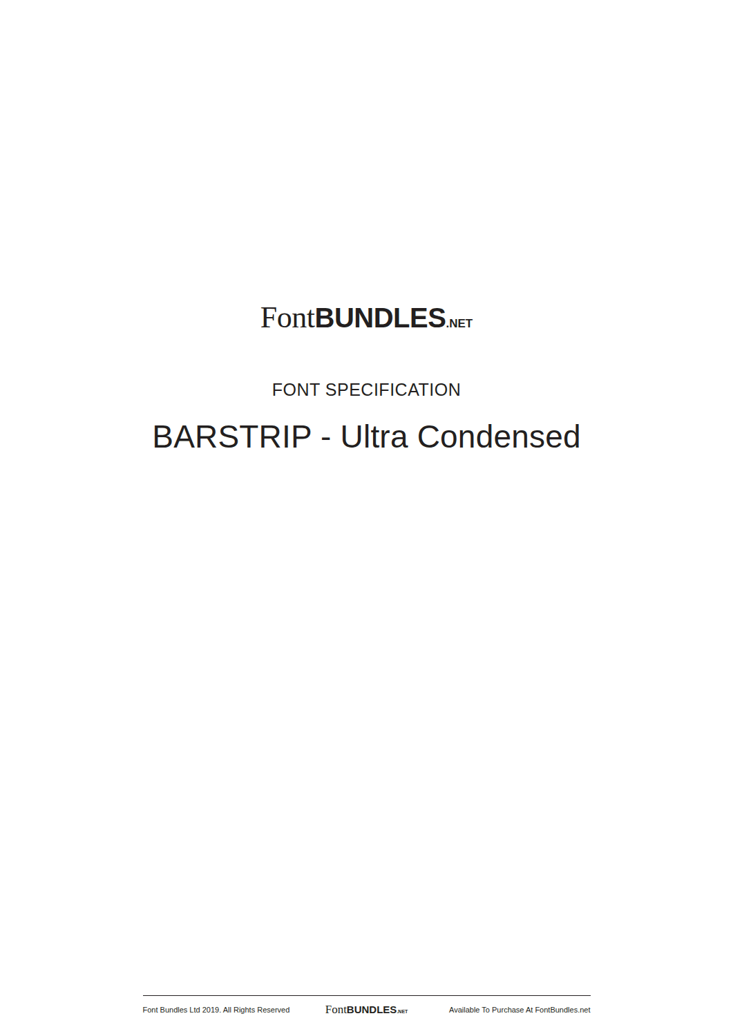Font BUNDLES.NET
FONT SPECIFICATION
BARSTRIP - Ultra Condensed
Font Bundles Ltd 2019. All Rights Reserved
Font BUNDLES.NET
Available To Purchase At FontBundles.net